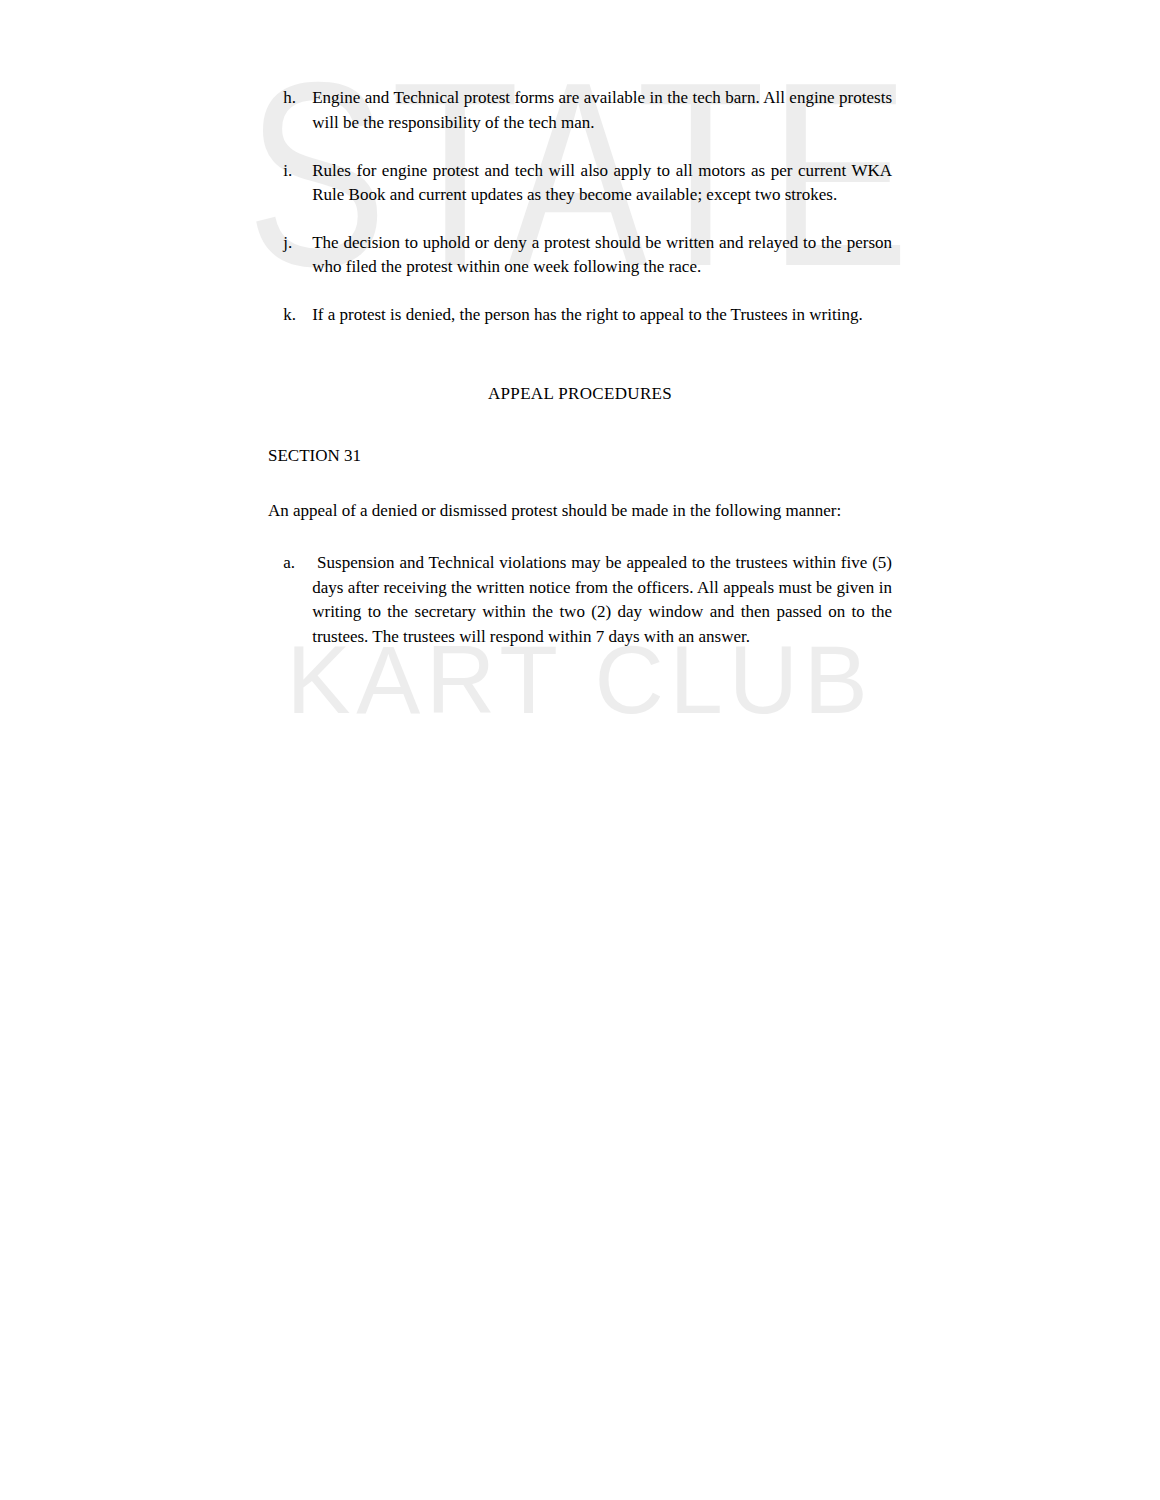STATE
KART CLUB
h. Engine and Technical protest forms are available in the tech barn. All engine protests will be the responsibility of the tech man.
i. Rules for engine protest and tech will also apply to all motors as per current WKA Rule Book and current updates as they become available; except two strokes.
j. The decision to uphold or deny a protest should be written and relayed to the person who filed the protest within one week following the race.
k. If a protest is denied, the person has the right to appeal to the Trustees in writing.
APPEAL PROCEDURES
SECTION 31
An appeal of a denied or dismissed protest should be made in the following manner:
a. Suspension and Technical violations may be appealed to the trustees within five (5) days after receiving the written notice from the officers. All appeals must be given in writing to the secretary within the two (2) day window and then passed on to the trustees. The trustees will respond within 7 days with an answer.